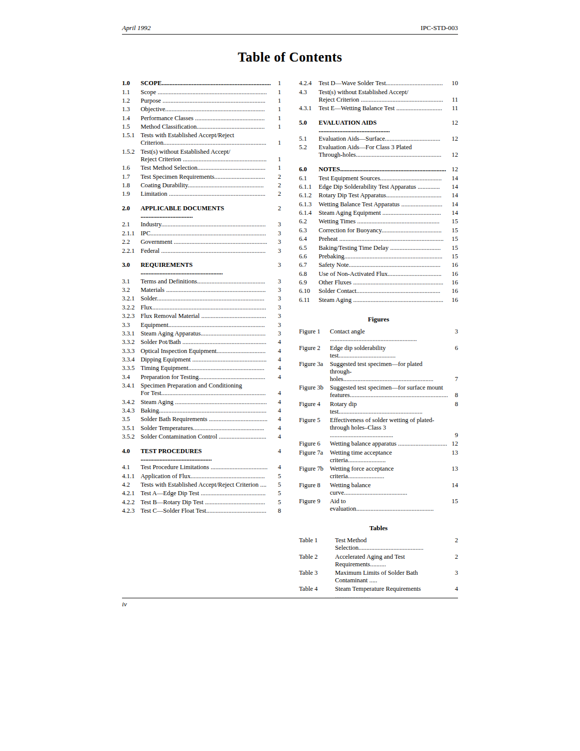April 1992
IPC-STD-003
Table of Contents
| 1.0 | SCOPE ..................................................................... | 1 |
| 1.1 | Scope ..................................................................... | 1 |
| 1.2 | Purpose ................................................................. | 1 |
| 1.3 | Objective ............................................................... | 1 |
| 1.4 | Performance Classes ............................................ | 1 |
| 1.5 | Method Classification ........................................... | 1 |
| 1.5.1 | Tests with Established Accept/Reject Criterion ................................................................. | 1 |
| 1.5.2 | Test(s) without Established Accept/ Reject Criterion ..................................................... | 1 |
| 1.6 | Test Method Selection ........................................... | 1 |
| 1.7 | Test Specimen Requirements ................................ | 2 |
| 1.8 | Coating Durability ................................................ | 2 |
| 1.9 | Limitation ............................................................. | 2 |
| 2.0 | APPLICABLE DOCUMENTS ................................. | 2 |
| 2.1 | Industry .................................................................. | 3 |
| 2.1.1 | IPC ......................................................................... | 3 |
| 2.2 | Government ........................................................... | 3 |
| 2.2.1 | Federal .................................................................. | 3 |
| 3.0 | REQUIREMENTS .................................................... | 3 |
| 3.1 | Terms and Definitions ........................................... | 3 |
| 3.2 | Materials ............................................................... | 3 |
| 3.2.1 | Solder .................................................................... | 3 |
| 3.2.2 | Flux ........................................................................ | 3 |
| 3.2.3 | Flux Removal Material ......................................... | 3 |
| 3.3 | Equipment ............................................................. | 3 |
| 3.3.1 | Steam Aging Apparatus ......................................... | 3 |
| 3.3.2 | Solder Pot/Bath ..................................................... | 4 |
| 3.3.3 | Optical Inspection Equipment ............................... | 4 |
| 3.3.4 | Dipping Equipment ............................................... | 4 |
| 3.3.5 | Timing Equipment ................................................ | 4 |
| 3.4 | Preparation for Testing .......................................... | 4 |
| 3.4.1 | Specimen Preparation and Conditioning For Test .................................................................. | 4 |
| 3.4.2 | Steam Aging .......................................................... | 4 |
| 3.4.3 | Baking .................................................................... | 4 |
| 3.5 | Solder Bath Requirements ..................................... | 4 |
| 3.5.1 | Solder Temperatures ............................................. | 4 |
| 3.5.2 | Solder Contamination Control .............................. | 4 |
| 4.0 | TEST PROCEDURES ............................................. | 4 |
| 4.1 | Test Procedure Limitations .................................... | 4 |
| 4.1.1 | Application of Flux ............................................... | 5 |
| 4.2 | Tests with Established Accept/Reject Criterion .... | 5 |
| 4.2.1 | Test A—Edge Dip Test ......................................... | 5 |
| 4.2.2 | Test B—Rotary Dip Test ...................................... | 5 |
| 4.2.3 | Test C—Solder Float Test ...................................... | 8 |
| 4.2.4 | Test D—Wave Solder Test .................................... | 10 |
| 4.3 | Test(s) without Established Accept/ Reject Criterion .................................................... | 11 |
| 4.3.1 | Test E—Wetting Balance Test ............................. | 11 |
| 5.0 | EVALUATION AIDS ............................................. | 12 |
| 5.1 | Evaluation Aids—Surface ................................... | 12 |
| 5.2 | Evaluation Aids—For Class 3 Plated Through-holes ...................................................... | 12 |
| 6.0 | NOTES ................................................................... | 12 |
| 6.1 | Test Equipment Sources ....................................... | 14 |
| 6.1.1 | Edge Dip Solderability Test Apparatus .............. | 14 |
| 6.1.2 | Rotary Dip Test Apparatus ................................... | 14 |
| 6.1.3 | Wetting Balance Test Apparatus .......................... | 14 |
| 6.1.4 | Steam Aging Equipment ..................................... | 14 |
| 6.2 | Wetting Times .................................................... | 15 |
| 6.3 | Correction for Buoyancy ...................................... | 15 |
| 6.4 | Preheat .................................................................. | 15 |
| 6.5 | Baking/Testing Time Delay ................................ | 15 |
| 6.6 | Prebaking .............................................................. | 15 |
| 6.7 | Safety Note .......................................................... | 16 |
| 6.8 | Use of Non-Activated Flux .................................. | 16 |
| 6.9 | Other Fluxes ......................................................... | 16 |
| 6.10 | Solder Contact ..................................................... | 16 |
| 6.11 | Steam Aging ......................................................... | 16 |
Figures
| Figure 1 | Contact angle ....................................................... | 3 |
| Figure 2 | Edge dip solderability test .................................... | 6 |
| Figure 3a | Suggested test specimen—for plated through-holes ......................................................... | 7 |
| Figure 3b | Suggested test specimen—for surface mount features .............................................................. | 8 |
| Figure 4 | Rotary dip test ..................................................... | 8 |
| Figure 5 | Effectiveness of solder wetting of plated- through holes–Class 3 ........................................ | 9 |
| Figure 6 | Wetting balance apparatus ............................... | 12 |
| Figure 7a | Wetting time acceptance criteria ........................ | 13 |
| Figure 7b | Wetting force acceptance criteria ....................... | 13 |
| Figure 8 | Wetting balance curve ........................................ | 14 |
| Figure 9 | Aid to evaluation ................................................. | 15 |
Tables
| Table 1 | Test Method Selection ......................................... | 2 |
| Table 2 | Accelerated Aging and Test Requirements .......... | 2 |
| Table 3 | Maximum Limits of Solder Bath Contaminant ..... | 3 |
| Table 4 | Steam Temperature Requirements ...................... | 4 |
iv